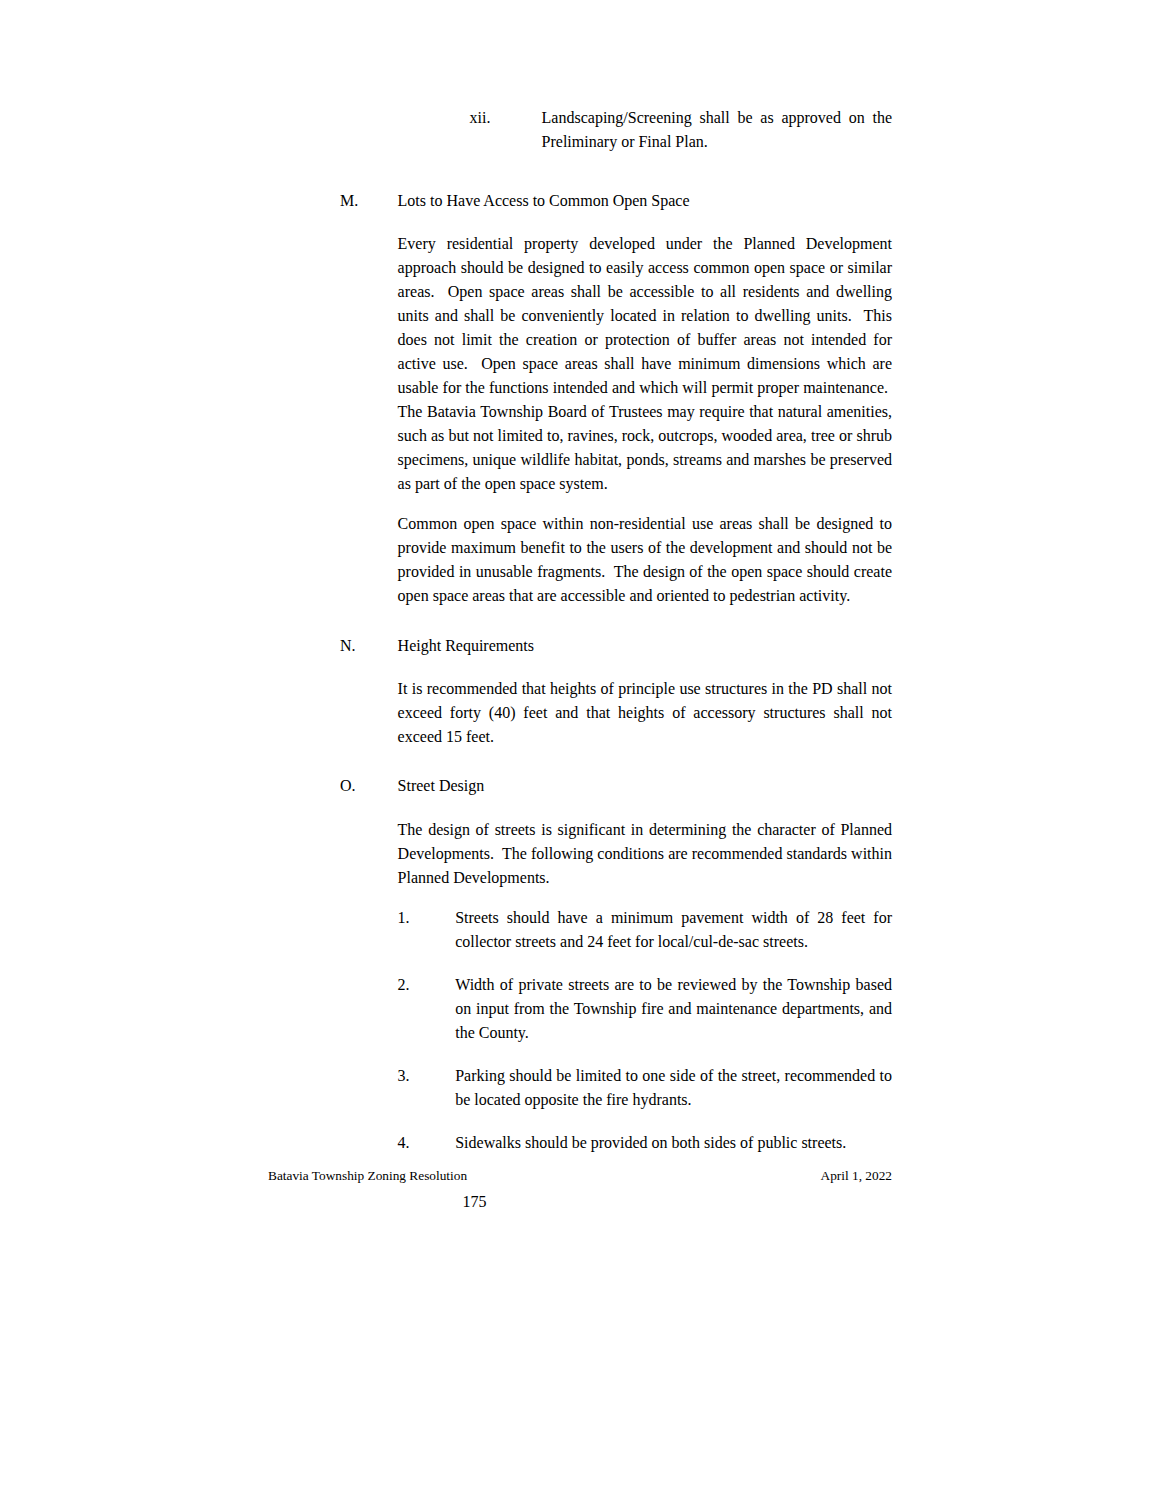xii.
Landscaping/Screening shall be as approved on the Preliminary or Final Plan.
M.
Lots to Have Access to Common Open Space
Every residential property developed under the Planned Development approach should be designed to easily access common open space or similar areas. Open space areas shall be accessible to all residents and dwelling units and shall be conveniently located in relation to dwelling units. This does not limit the creation or protection of buffer areas not intended for active use. Open space areas shall have minimum dimensions which are usable for the functions intended and which will permit proper maintenance. The Batavia Township Board of Trustees may require that natural amenities, such as but not limited to, ravines, rock, outcrops, wooded area, tree or shrub specimens, unique wildlife habitat, ponds, streams and marshes be preserved as part of the open space system.
Common open space within non-residential use areas shall be designed to provide maximum benefit to the users of the development and should not be provided in unusable fragments. The design of the open space should create open space areas that are accessible and oriented to pedestrian activity.
N.
Height Requirements
It is recommended that heights of principle use structures in the PD shall not exceed forty (40) feet and that heights of accessory structures shall not exceed 15 feet.
O.
Street Design
The design of streets is significant in determining the character of Planned Developments. The following conditions are recommended standards within Planned Developments.
1.
Streets should have a minimum pavement width of 28 feet for collector streets and 24 feet for local/cul-de-sac streets.
2.
Width of private streets are to be reviewed by the Township based on input from the Township fire and maintenance departments, and the County.
3.
Parking should be limited to one side of the street, recommended to be located opposite the fire hydrants.
4.
Sidewalks should be provided on both sides of public streets.
Batavia Township Zoning Resolution April 1, 2022
175